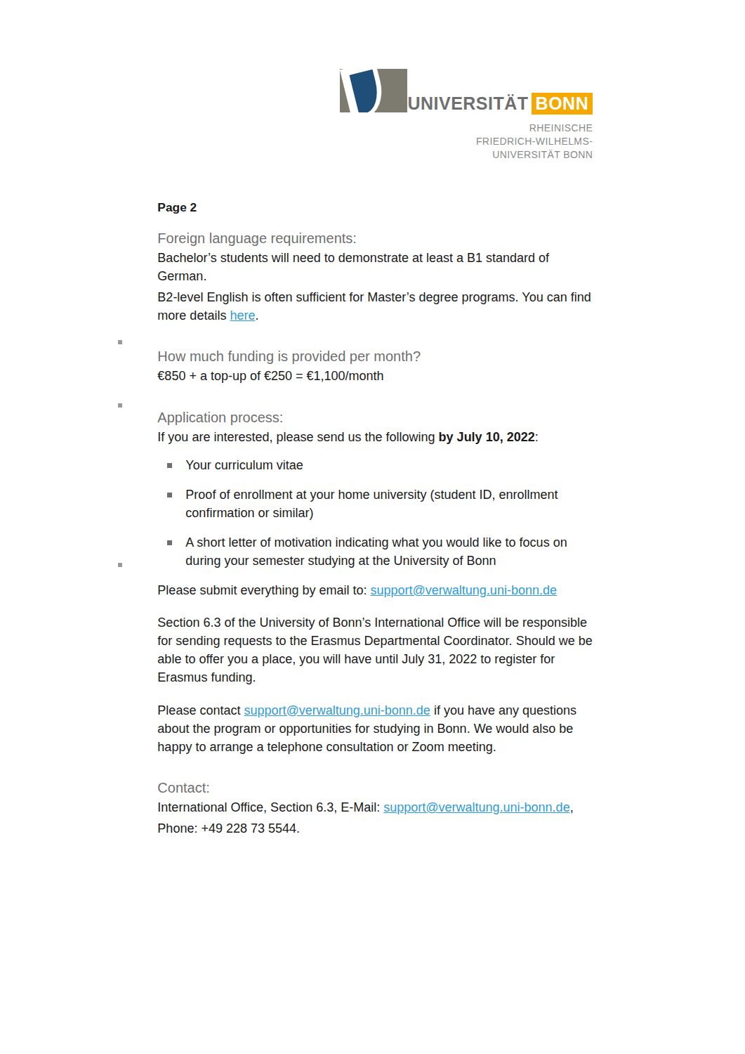UNIVERSITÄTBONN
Rheinische
Friedrich-Wilhelms-
Universität Bonn
Page 2
Foreign language requirements:
Bachelor’s students will need to demonstrate at least a B1 standard of German.
B2-level English is often sufficient for Master’s degree programs. You can find more details here.
How much funding is provided per month?
€850 + a top-up of €250 = €1,100/month
Application process:
If you are interested, please send us the following by July 10, 2022:
Your curriculum vitae
Proof of enrollment at your home university (student ID, enrollment confirmation or similar)
A short letter of motivation indicating what you would like to focus on during your semester studying at the University of Bonn
Please submit everything by email to: support@verwaltung.uni-bonn.de
Section 6.3 of the University of Bonn’s International Office will be responsible for sending requests to the Erasmus Departmental Coordinator. Should we be able to offer you a place, you will have until July 31, 2022 to register for Erasmus funding.
Please contact support@verwaltung.uni-bonn.de if you have any questions about the program or opportunities for studying in Bonn. We would also be happy to arrange a telephone consultation or Zoom meeting.
Contact:
International Office, Section 6.3, E-Mail: support@verwaltung.uni-bonn.de,
Phone: +49 228 73 5544.